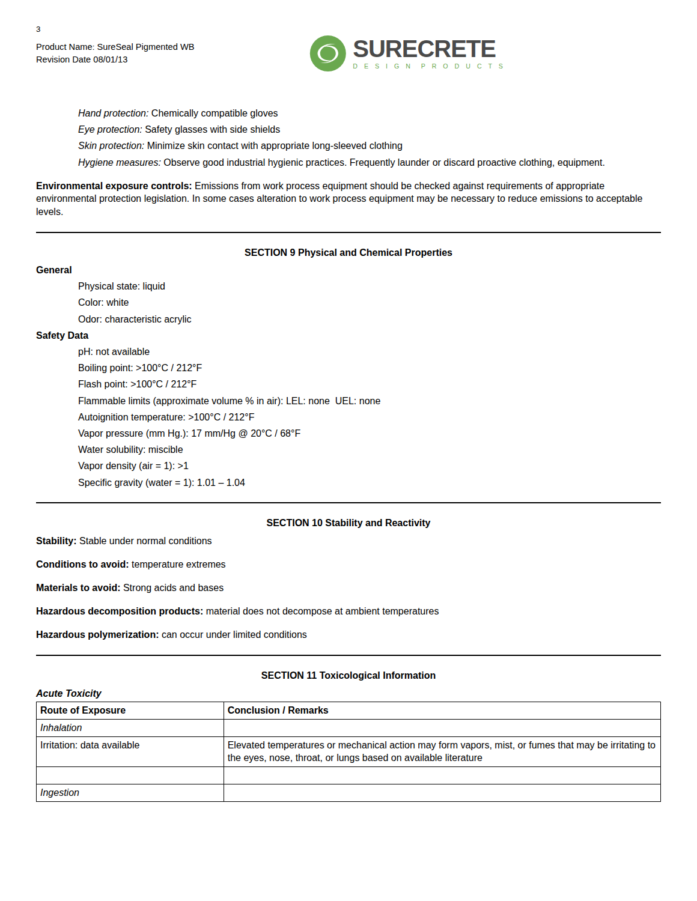3
Product Name: SureSeal Pigmented WB
Revision Date 08/01/13
SURECRETE
D E S I G N P R O D U C T S
Hand protection: Chemically compatible gloves
Eye protection: Safety glasses with side shields
Skin protection: Minimize skin contact with appropriate long-sleeved clothing
Hygiene measures: Observe good industrial hygienic practices. Frequently launder or discard proactive clothing, equipment.
Environmental exposure controls: Emissions from work process equipment should be checked against requirements of appropriate environmental protection legislation. In some cases alteration to work process equipment may be necessary to reduce emissions to acceptable levels.
SECTION 9 Physical and Chemical Properties
General
Physical state: liquid
Color: white
Odor: characteristic acrylic
Safety Data
pH: not available
Boiling point: >100°C / 212°F
Flash point: >100°C / 212°F
Flammable limits (approximate volume % in air): LEL: none UEL: none
Autoignition temperature: >100°C / 212°F
Vapor pressure (mm Hg.): 17 mm/Hg @ 20°C / 68°F
Water solubility: miscible
Vapor density (air = 1): >1
Specific gravity (water = 1): 1.01 – 1.04
SECTION 10 Stability and Reactivity
Stability: Stable under normal conditions
Conditions to avoid: temperature extremes
Materials to avoid: Strong acids and bases
Hazardous decomposition products: material does not decompose at ambient temperatures
Hazardous polymerization: can occur under limited conditions
SECTION 11 Toxicological Information
Acute Toxicity
| Route of Exposure | Conclusion / Remarks |
| --- | --- |
| Inhalation | |
| Irritation: data available | Elevated temperatures or mechanical action may form vapors, mist, or fumes that may be irritating to the eyes, nose, throat, or lungs based on available literature |
| Ingestion | |